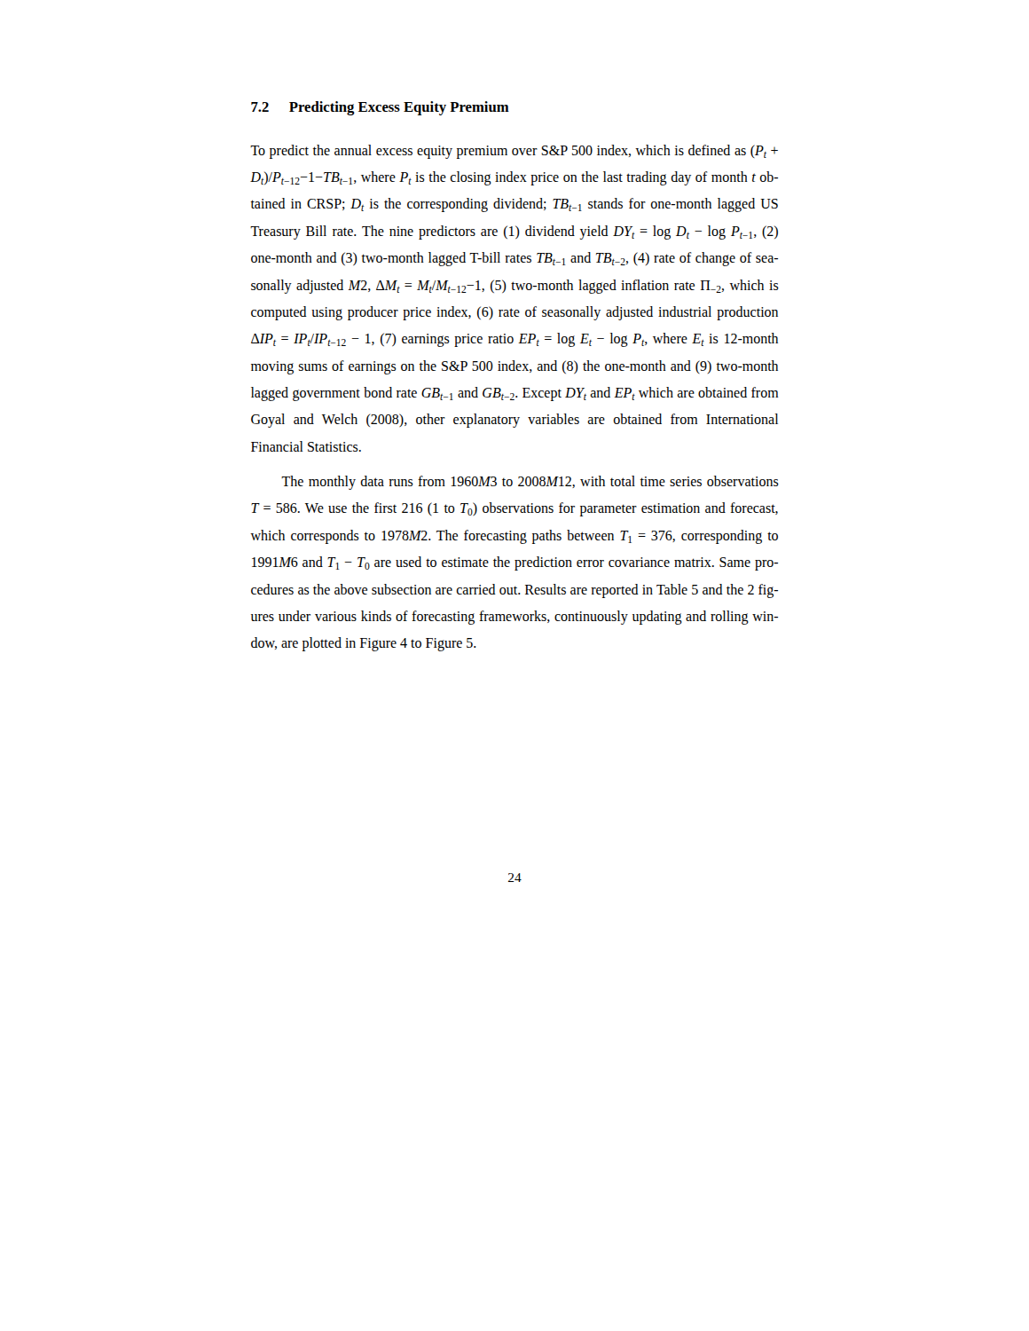7.2 Predicting Excess Equity Premium
To predict the annual excess equity premium over S&P 500 index, which is defined as (Pt + Dt)/Pt−12−1−TBt−1, where Pt is the closing index price on the last trading day of month t obtained in CRSP; Dt is the corresponding dividend; TBt−1 stands for one-month lagged US Treasury Bill rate. The nine predictors are (1) dividend yield DYt = log Dt − log Pt−1, (2) one-month and (3) two-month lagged T-bill rates TBt−1 and TBt−2, (4) rate of change of seasonally adjusted M2, ΔMt = Mt/Mt−12−1, (5) two-month lagged inflation rate Π−2, which is computed using producer price index, (6) rate of seasonally adjusted industrial production ΔIPt = IPt/IPt−12 − 1, (7) earnings price ratio EPt = log Et − log Pt, where Et is 12-month moving sums of earnings on the S&P 500 index, and (8) the one-month and (9) two-month lagged government bond rate GBt−1 and GBt−2. Except DYt and EPt which are obtained from Goyal and Welch (2008), other explanatory variables are obtained from International Financial Statistics.
The monthly data runs from 1960M3 to 2008M12, with total time series observations T = 586. We use the first 216 (1 to T0) observations for parameter estimation and forecast, which corresponds to 1978M2. The forecasting paths between T1 = 376, corresponding to 1991M6 and T1 − T0 are used to estimate the prediction error covariance matrix. Same procedures as the above subsection are carried out. Results are reported in Table 5 and the 2 figures under various kinds of forecasting frameworks, continuously updating and rolling window, are plotted in Figure 4 to Figure 5.
24